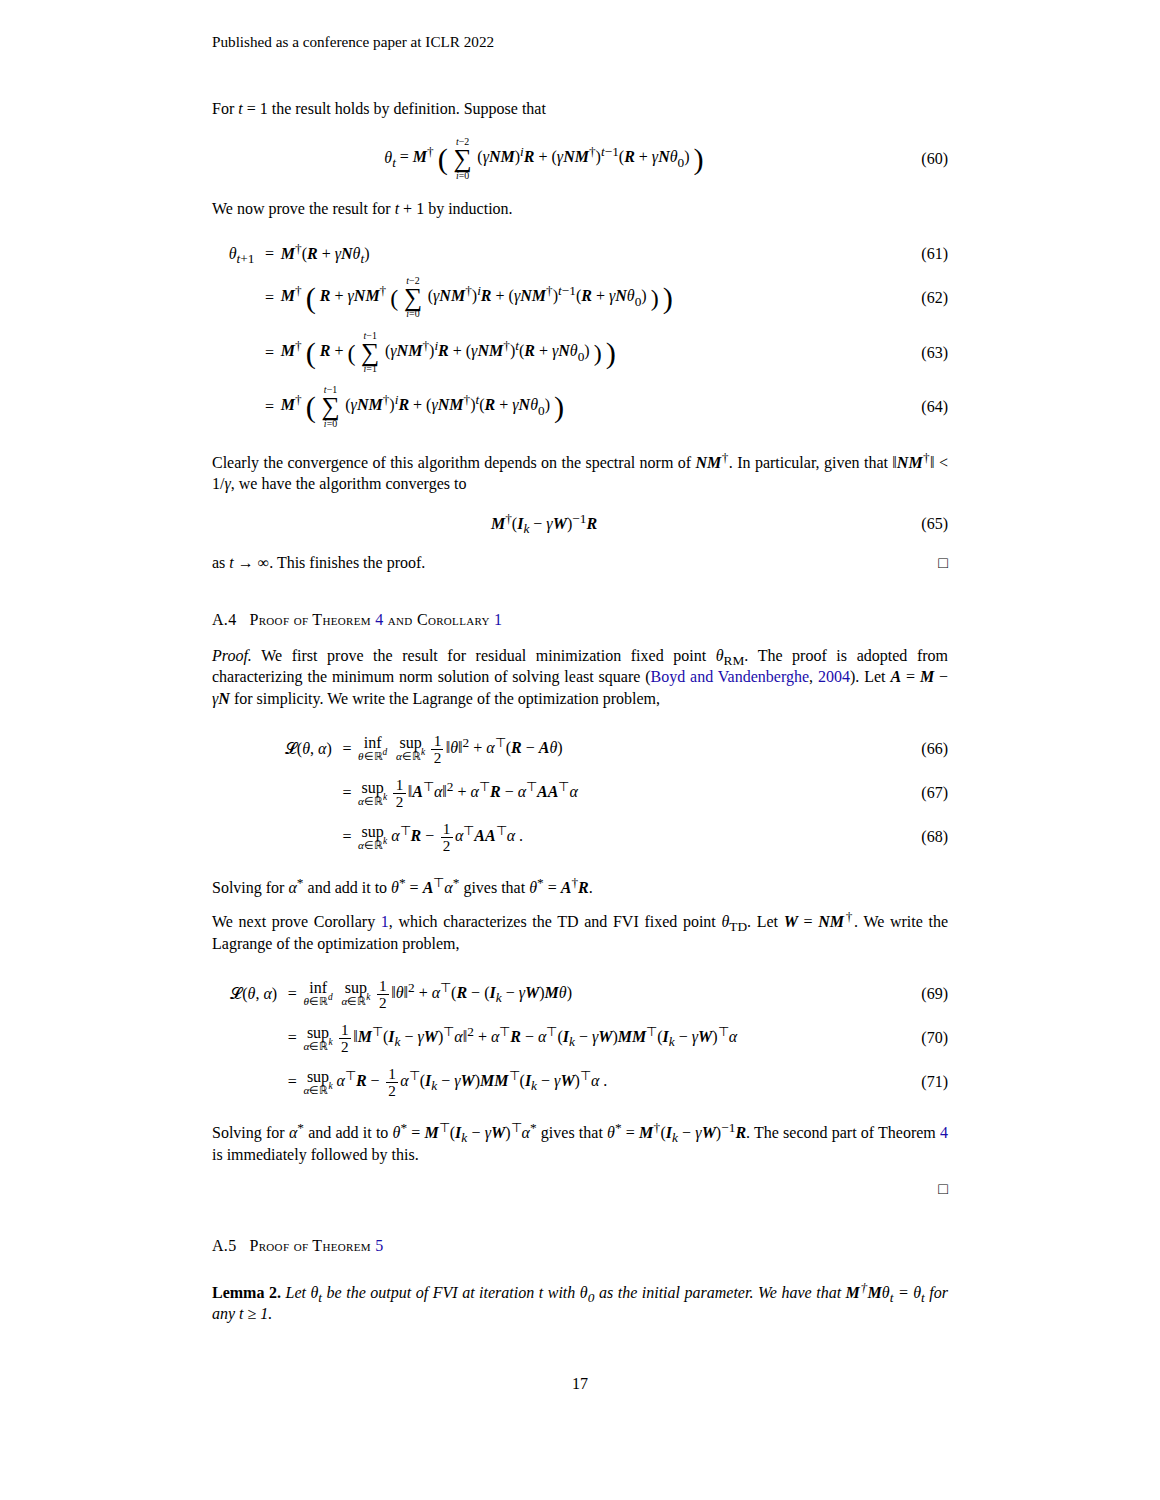Published as a conference paper at ICLR 2022
For t = 1 the result holds by definition. Suppose that
θt = M† ( t−2∑i=0 (γNM)iR + (γNM†)t−1(R + γNθ0) )
(60)
We now prove the result for t + 1 by induction.
| θ t +1 | = | M † ( R + γ N θ t ) | (61) |
| | = | M † ( R + γ N M † ( t −2 ∑ i =0 ( γ N M † ) i R + ( γ N M † ) t −1 ( R + γ N θ 0 ) ) ) | (62) |
| | = | M † ( R + ( t −1 ∑ i =1 ( γ N M † ) i R + ( γ N M † ) t ( R + γ N θ 0 ) ) ) | (63) |
| | = | M † ( t −1 ∑ i =0 ( γ N M † ) i R + ( γ N M † ) t ( R + γ N θ 0 ) ) | (64) |
Clearly the convergence of this algorithm depends on the spectral norm of NM†. In particular, given that ‖NM†‖ < 1/γ, we have the algorithm converges to
M†(Ik − γW)−1R
(65)
as t → ∞. This finishes the proof. □
A.4 Proof of Theorem 4 and Corollary 1
Proof. We first prove the result for residual minimization fixed point θRM. The proof is adopted from characterizing the minimum norm solution of solving least square (Boyd and Vandenberghe, 2004). Let A = M − γN for simplicity. We write the Lagrange of the optimization problem,
| 𝓛( θ , α ) | = | inf θ ∈ℝ d sup α ∈ℝ k 1 2 ‖ θ ‖ 2 + α ⊤ ( R − A θ ) | (66) |
| | = | sup α ∈ℝ k 1 2 ‖ A ⊤ α ‖ 2 + α ⊤ R − α ⊤ A A ⊤ α | (67) |
| | = | sup α ∈ℝ k α ⊤ R − 1 2 α ⊤ A A ⊤ α . | (68) |
Solving for α* and add it to θ* = A⊤α* gives that θ* = A†R.
We next prove Corollary 1, which characterizes the TD and FVI fixed point θTD. Let W = NM†. We write the Lagrange of the optimization problem,
| 𝓛( θ , α ) | = | inf θ ∈ℝ d sup α ∈ℝ k 1 2 ‖ θ ‖ 2 + α ⊤ ( R − ( I k − γ W ) M θ ) | (69) |
| | = | sup α ∈ℝ k 1 2 ‖ M ⊤ ( I k − γ W ) ⊤ α ‖ 2 + α ⊤ R − α ⊤ ( I k − γ W ) M M ⊤ ( I k − γ W ) ⊤ α | (70) |
| | = | sup α ∈ℝ k α ⊤ R − 1 2 α ⊤ ( I k − γ W ) M M ⊤ ( I k − γ W ) ⊤ α . | (71) |
Solving for α* and add it to θ* = M⊤(Ik − γW)⊤α* gives that θ* = M†(Ik − γW)−1R. The second part of Theorem 4 is immediately followed by this.
□
A.5 Proof of Theorem 5
Lemma 2. Let θt be the output of FVI at iteration t with θ0 as the initial parameter. We have that M†Mθt = θt for any t ≥ 1.
17